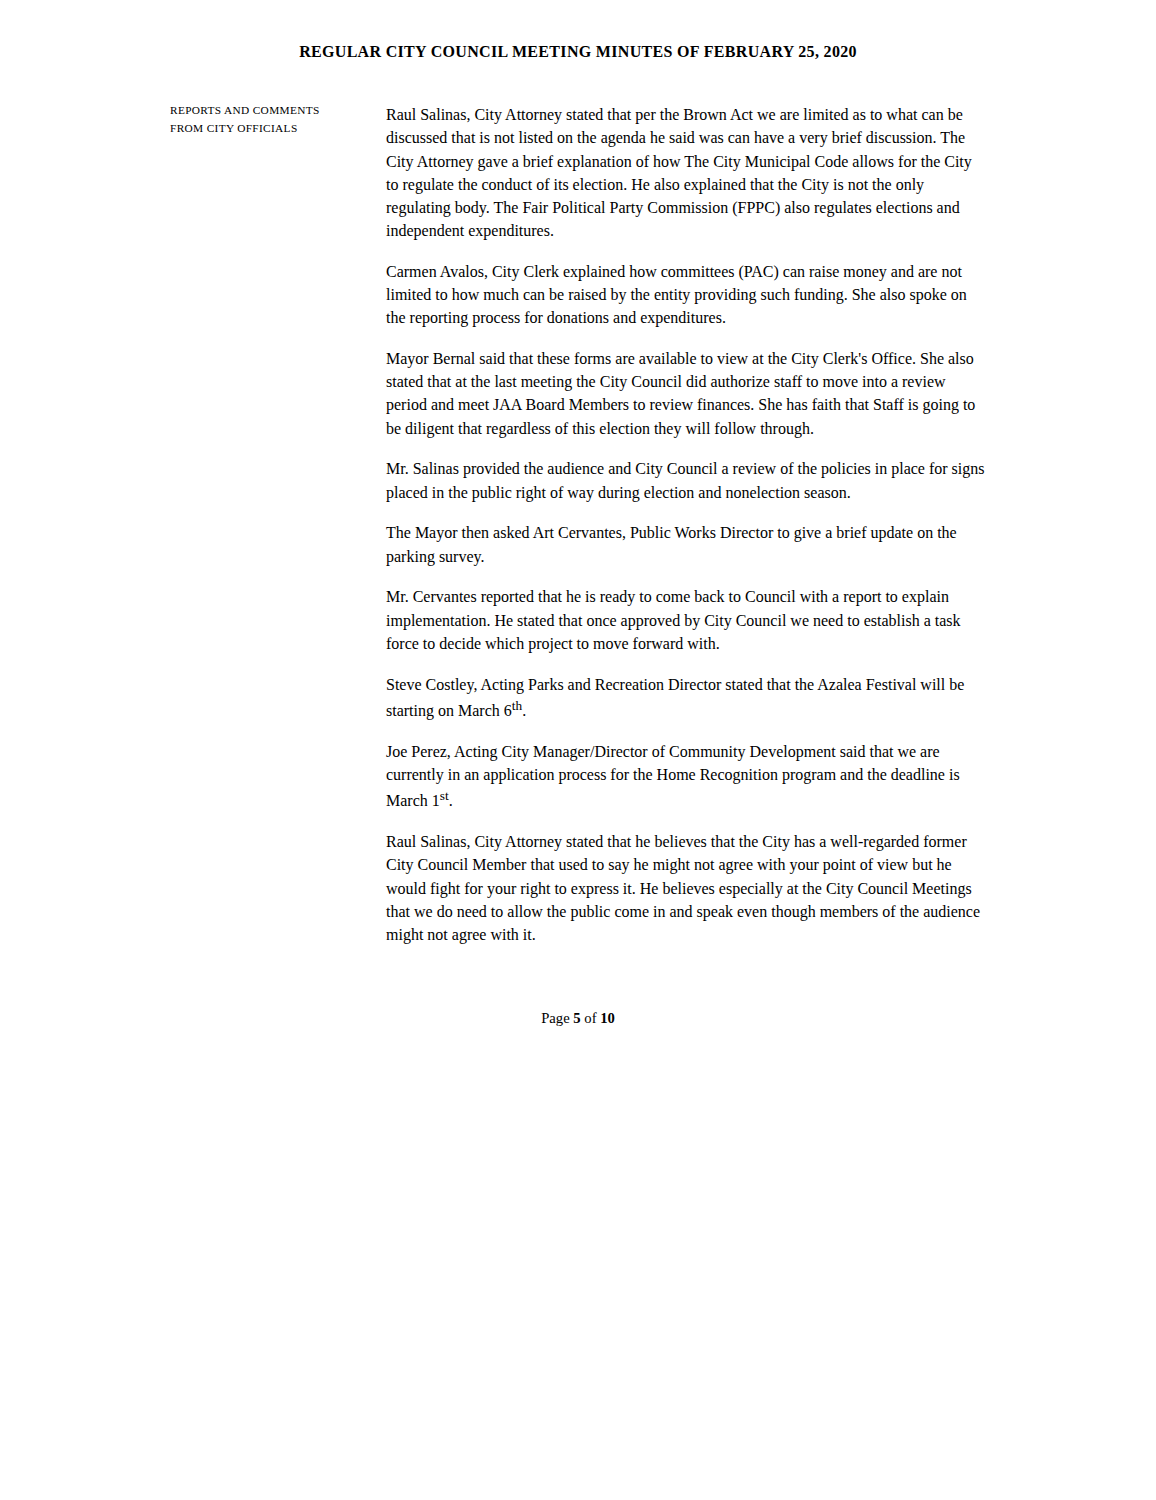Regular City Council Meeting Minutes of February 25, 2020
Reports and Comments
From City Officials
Raul Salinas, City Attorney stated that per the Brown Act we are limited as to what can be discussed that is not listed on the agenda he said was can have a very brief discussion. The City Attorney gave a brief explanation of how The City Municipal Code allows for the City to regulate the conduct of its election. He also explained that the City is not the only regulating body. The Fair Political Party Commission (FPPC) also regulates elections and independent expenditures.
Carmen Avalos, City Clerk explained how committees (PAC) can raise money and are not limited to how much can be raised by the entity providing such funding. She also spoke on the reporting process for donations and expenditures.
Mayor Bernal said that these forms are available to view at the City Clerk's Office. She also stated that at the last meeting the City Council did authorize staff to move into a review period and meet JAA Board Members to review finances. She has faith that Staff is going to be diligent that regardless of this election they will follow through.
Mr. Salinas provided the audience and City Council a review of the policies in place for signs placed in the public right of way during election and nonelection season.
The Mayor then asked Art Cervantes, Public Works Director to give a brief update on the parking survey.
Mr. Cervantes reported that he is ready to come back to Council with a report to explain implementation. He stated that once approved by City Council we need to establish a task force to decide which project to move forward with.
Steve Costley, Acting Parks and Recreation Director stated that the Azalea Festival will be starting on March 6th.
Joe Perez, Acting City Manager/Director of Community Development said that we are currently in an application process for the Home Recognition program and the deadline is March 1st.
Raul Salinas, City Attorney stated that he believes that the City has a well-regarded former City Council Member that used to say he might not agree with your point of view but he would fight for your right to express it. He believes especially at the City Council Meetings that we do need to allow the public come in and speak even though members of the audience might not agree with it.
Page 5 of 10